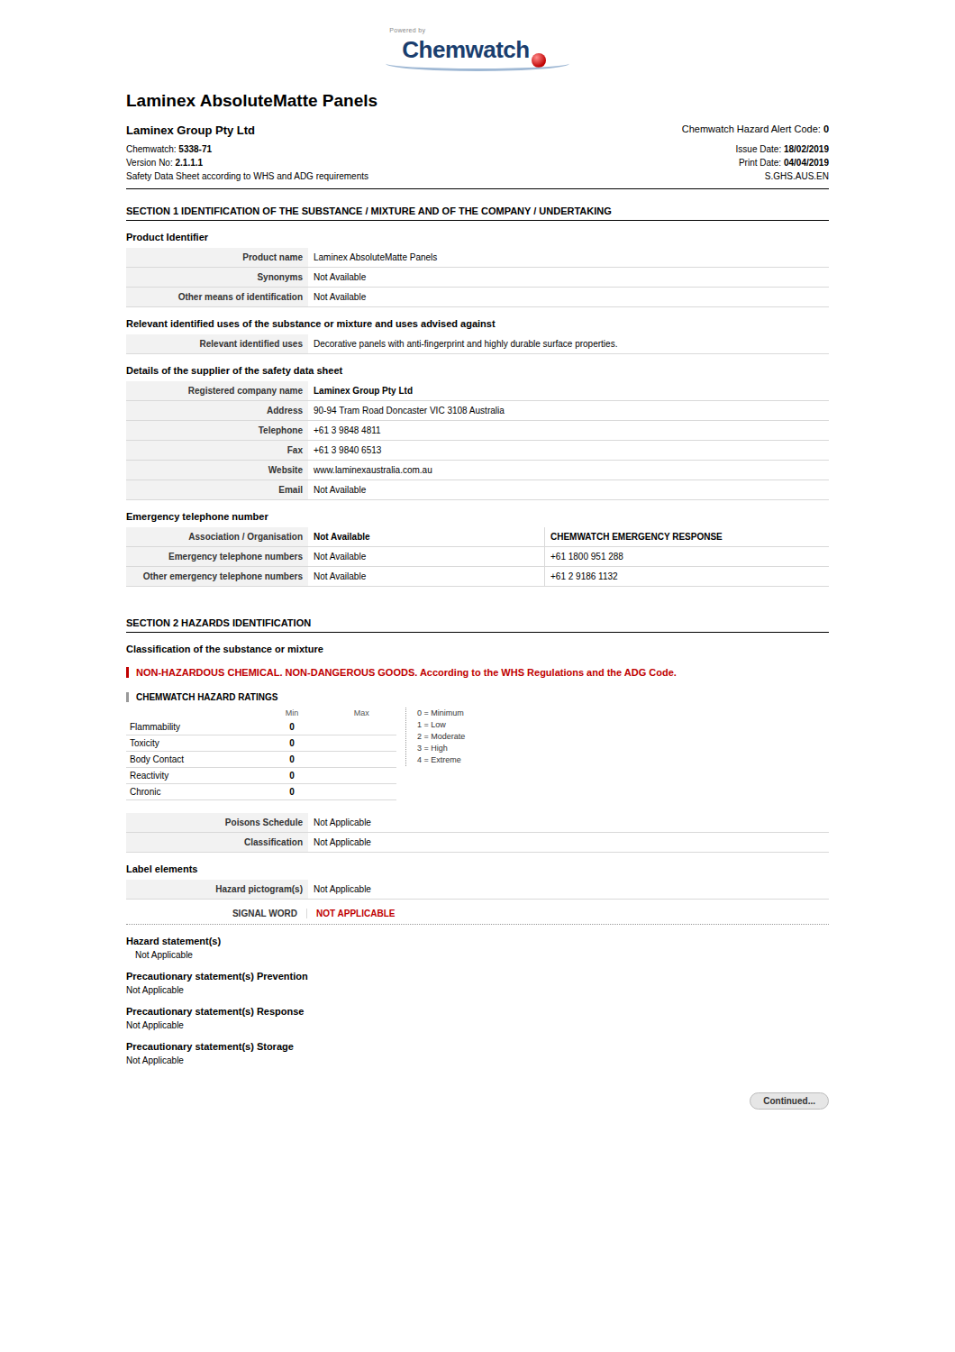Powered by Chemwatch
Laminex AbsoluteMatte Panels
Laminex Group Pty Ltd
Chemwatch Hazard Alert Code: 0
Chemwatch: 5338-71
Version No: 2.1.1.1
Safety Data Sheet according to WHS and ADG requirements
Issue Date: 18/02/2019
Print Date: 04/04/2019
S.GHS.AUS.EN
SECTION 1 IDENTIFICATION OF THE SUBSTANCE / MIXTURE AND OF THE COMPANY / UNDERTAKING
Product Identifier
| Product name | Laminex AbsoluteMatte Panels |
| Synonyms | Not Available |
| Other means of identification | Not Available |
Relevant identified uses of the substance or mixture and uses advised against
| Relevant identified uses | Decorative panels with anti-fingerprint and highly durable surface properties. |
Details of the supplier of the safety data sheet
| Registered company name | Laminex Group Pty Ltd |
| Address | 90-94 Tram Road Doncaster VIC 3108 Australia |
| Telephone | +61 3 9848 4811 |
| Fax | +61 3 9840 6513 |
| Website | www.laminexaustralia.com.au |
| Email | Not Available |
Emergency telephone number
| Association / Organisation | Not Available | CHEMWATCH EMERGENCY RESPONSE |
| Emergency telephone numbers | Not Available | +61 1800 951 288 |
| Other emergency telephone numbers | Not Available | +61 2 9186 1132 |
SECTION 2 HAZARDS IDENTIFICATION
Classification of the substance or mixture
NON-HAZARDOUS CHEMICAL. NON-DANGEROUS GOODS. According to the WHS Regulations and the ADG Code.
CHEMWATCH HAZARD RATINGS
| | Min | Max |
| --- | --- | --- |
| Flammability | 0 | |
| Toxicity | 0 | |
| Body Contact | 0 | |
| Reactivity | 0 | |
| Chronic | 0 | |
0 = Minimum
1 = Low
2 = Moderate
3 = High
4 = Extreme
| Poisons Schedule | Not Applicable |
| Classification | Not Applicable |
Label elements
| Hazard pictogram(s) | Not Applicable |
SIGNAL WORD
NOT APPLICABLE
Hazard statement(s)
Not Applicable
Precautionary statement(s) Prevention
Not Applicable
Precautionary statement(s) Response
Not Applicable
Precautionary statement(s) Storage
Not Applicable
Continued...